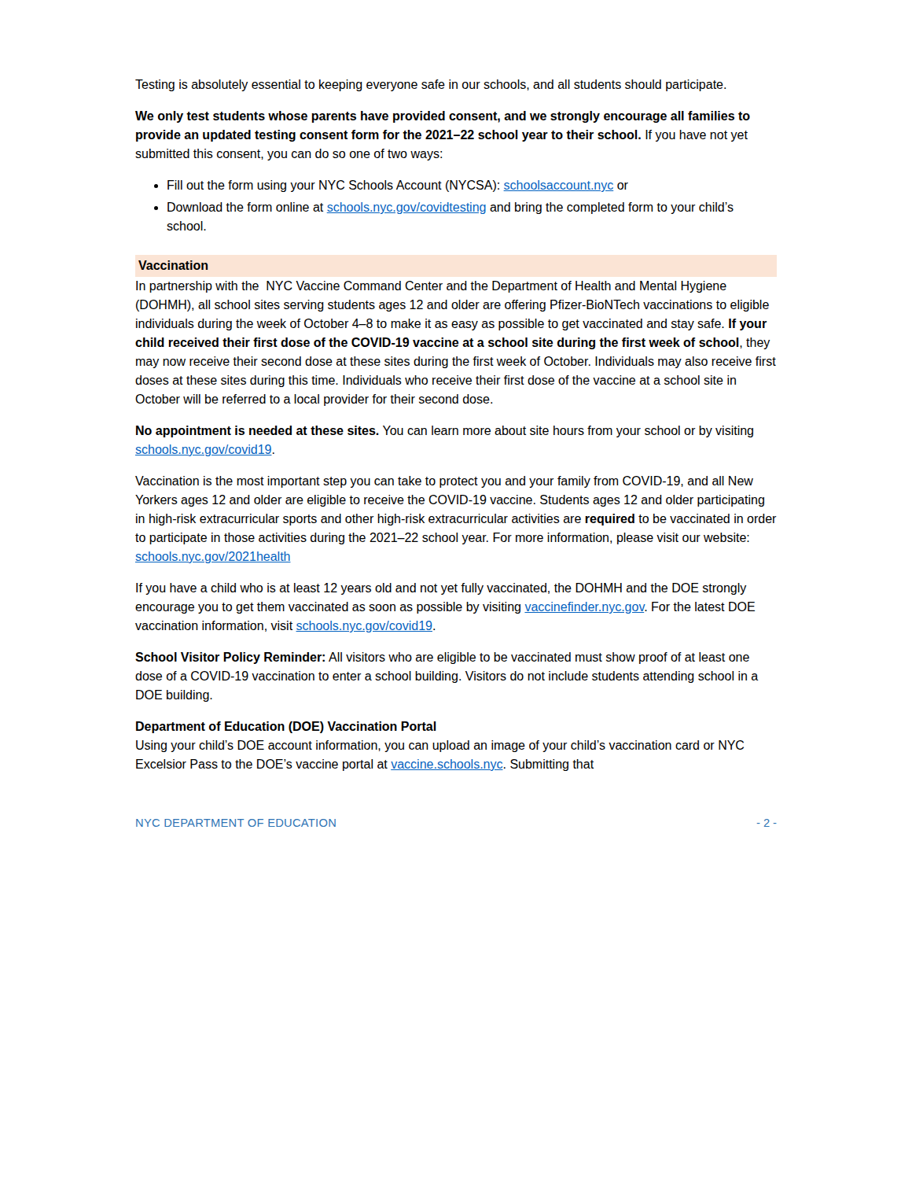Testing is absolutely essential to keeping everyone safe in our schools, and all students should participate.
We only test students whose parents have provided consent, and we strongly encourage all families to provide an updated testing consent form for the 2021–22 school year to their school. If you have not yet submitted this consent, you can do so one of two ways:
Fill out the form using your NYC Schools Account (NYCSA): schoolsaccount.nyc or
Download the form online at schools.nyc.gov/covidtesting and bring the completed form to your child’s school.
Vaccination
In partnership with the NYC Vaccine Command Center and the Department of Health and Mental Hygiene (DOHMH), all school sites serving students ages 12 and older are offering Pfizer-BioNTech vaccinations to eligible individuals during the week of October 4–8 to make it as easy as possible to get vaccinated and stay safe. If your child received their first dose of the COVID-19 vaccine at a school site during the first week of school, they may now receive their second dose at these sites during the first week of October. Individuals may also receive first doses at these sites during this time. Individuals who receive their first dose of the vaccine at a school site in October will be referred to a local provider for their second dose.
No appointment is needed at these sites. You can learn more about site hours from your school or by visiting schools.nyc.gov/covid19.
Vaccination is the most important step you can take to protect you and your family from COVID-19, and all New Yorkers ages 12 and older are eligible to receive the COVID-19 vaccine. Students ages 12 and older participating in high-risk extracurricular sports and other high-risk extracurricular activities are required to be vaccinated in order to participate in those activities during the 2021–22 school year. For more information, please visit our website: schools.nyc.gov/2021health
If you have a child who is at least 12 years old and not yet fully vaccinated, the DOHMH and the DOE strongly encourage you to get them vaccinated as soon as possible by visiting vaccinefinder.nyc.gov. For the latest DOE vaccination information, visit schools.nyc.gov/covid19.
School Visitor Policy Reminder: All visitors who are eligible to be vaccinated must show proof of at least one dose of a COVID-19 vaccination to enter a school building. Visitors do not include students attending school in a DOE building.
Department of Education (DOE) Vaccination Portal
Using your child’s DOE account information, you can upload an image of your child’s vaccination card or NYC Excelsior Pass to the DOE’s vaccine portal at vaccine.schools.nyc. Submitting that
NYC DEPARTMENT OF EDUCATION - 2 -